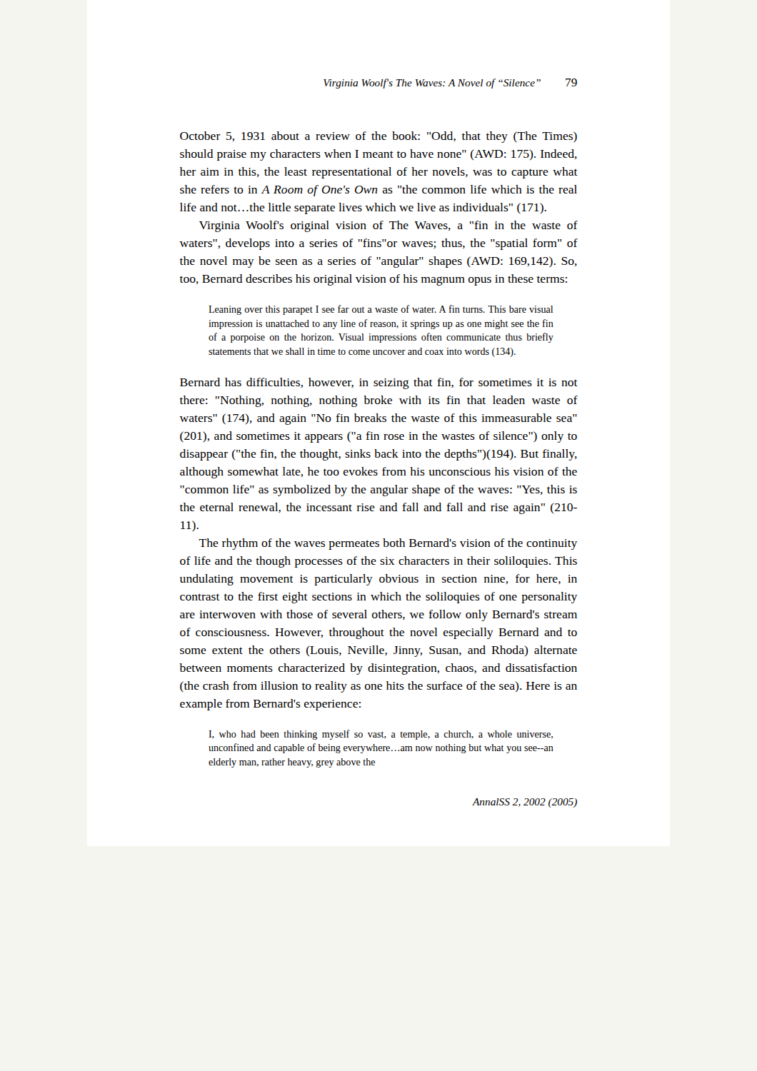Virginia Woolf's The Waves: A Novel of “Silence” 79
October 5, 1931 about a review of the book: "Odd, that they (The Times) should praise my characters when I meant to have none" (AWD: 175). Indeed, her aim in this, the least representational of her novels, was to capture what she refers to in A Room of One's Own as "the common life which is the real life and not…the little separate lives which we live as individuals" (171).
Virginia Woolf's original vision of The Waves, a "fin in the waste of waters", develops into a series of "fins"or waves; thus, the "spatial form" of the novel may be seen as a series of "angular" shapes (AWD: 169,142). So, too, Bernard describes his original vision of his magnum opus in these terms:
Leaning over this parapet I see far out a waste of water. A fin turns. This bare visual impression is unattached to any line of reason, it springs up as one might see the fin of a porpoise on the horizon. Visual impressions often communicate thus briefly statements that we shall in time to come uncover and coax into words (134).
Bernard has difficulties, however, in seizing that fin, for sometimes it is not there: "Nothing, nothing, nothing broke with its fin that leaden waste of waters" (174), and again "No fin breaks the waste of this immeasurable sea" (201), and sometimes it appears ("a fin rose in the wastes of silence") only to disappear ("the fin, the thought, sinks back into the depths")(194). But finally, although somewhat late, he too evokes from his unconscious his vision of the "common life" as symbolized by the angular shape of the waves: "Yes, this is the eternal renewal, the incessant rise and fall and fall and rise again" (210-11).
The rhythm of the waves permeates both Bernard's vision of the continuity of life and the though processes of the six characters in their soliloquies. This undulating movement is particularly obvious in section nine, for here, in contrast to the first eight sections in which the soliloquies of one personality are interwoven with those of several others, we follow only Bernard's stream of consciousness. However, throughout the novel especially Bernard and to some extent the others (Louis, Neville, Jinny, Susan, and Rhoda) alternate between moments characterized by disintegration, chaos, and dissatisfaction (the crash from illusion to reality as one hits the surface of the sea). Here is an example from Bernard's experience:
I, who had been thinking myself so vast, a temple, a church, a whole universe, unconfined and capable of being everywhere…am now nothing but what you see--an elderly man, rather heavy, grey above the
AnnalSS 2, 2002 (2005)